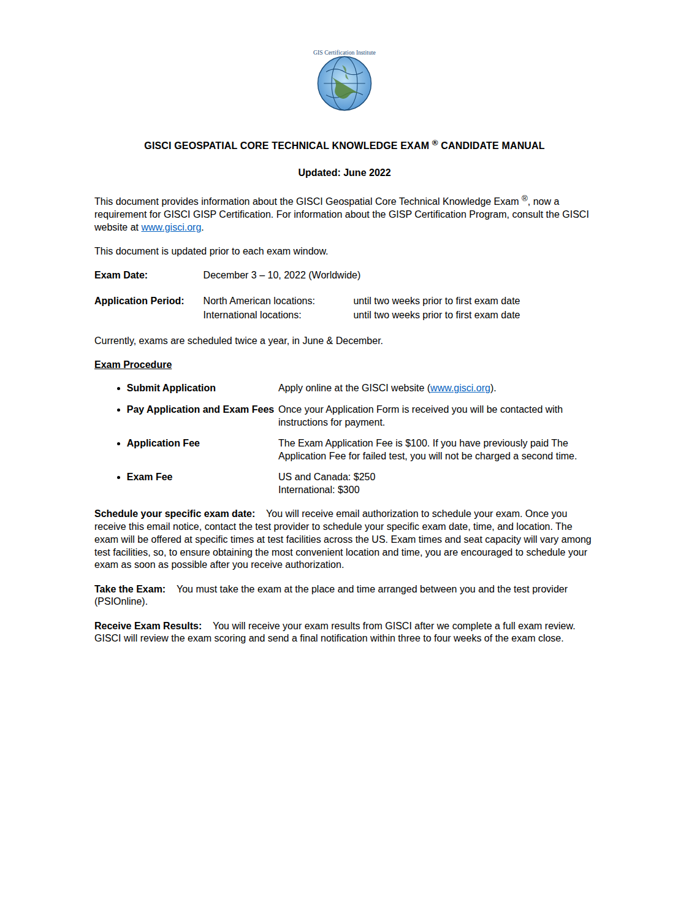GISCI GEOSPATIAL CORE TECHNICAL KNOWLEDGE EXAM ® CANDIDATE MANUAL
Updated: June 2022
This document provides information about the GISCI Geospatial Core Technical Knowledge Exam ®, now a requirement for GISCI GISP Certification. For information about the GISP Certification Program, consult the GISCI website at www.gisci.org.
This document is updated prior to each exam window.
| Exam Date: | December 3 – 10, 2022 (Worldwide) |
| Application Period: | North American locations: | until two weeks prior to first exam date |
| | International locations: | until two weeks prior to first exam date |
Currently, exams are scheduled twice a year, in June & December.
Exam Procedure
Submit Application Apply online at the GISCI website (www.gisci.org).
Pay Application and Exam Fees Once your Application Form is received you will be contacted with instructions for payment.
Application Fee The Exam Application Fee is $100. If you have previously paid The Application Fee for failed test, you will not be charged a second time.
Exam Fee US and Canada: $250
International: $300
Schedule your specific exam date: You will receive email authorization to schedule your exam. Once you receive this email notice, contact the test provider to schedule your specific exam date, time, and location. The exam will be offered at specific times at test facilities across the US. Exam times and seat capacity will vary among test facilities, so, to ensure obtaining the most convenient location and time, you are encouraged to schedule your exam as soon as possible after you receive authorization.
Take the Exam: You must take the exam at the place and time arranged between you and the test provider (PSIOnline).
Receive Exam Results: You will receive your exam results from GISCI after we complete a full exam review. GISCI will review the exam scoring and send a final notification within three to four weeks of the exam close.